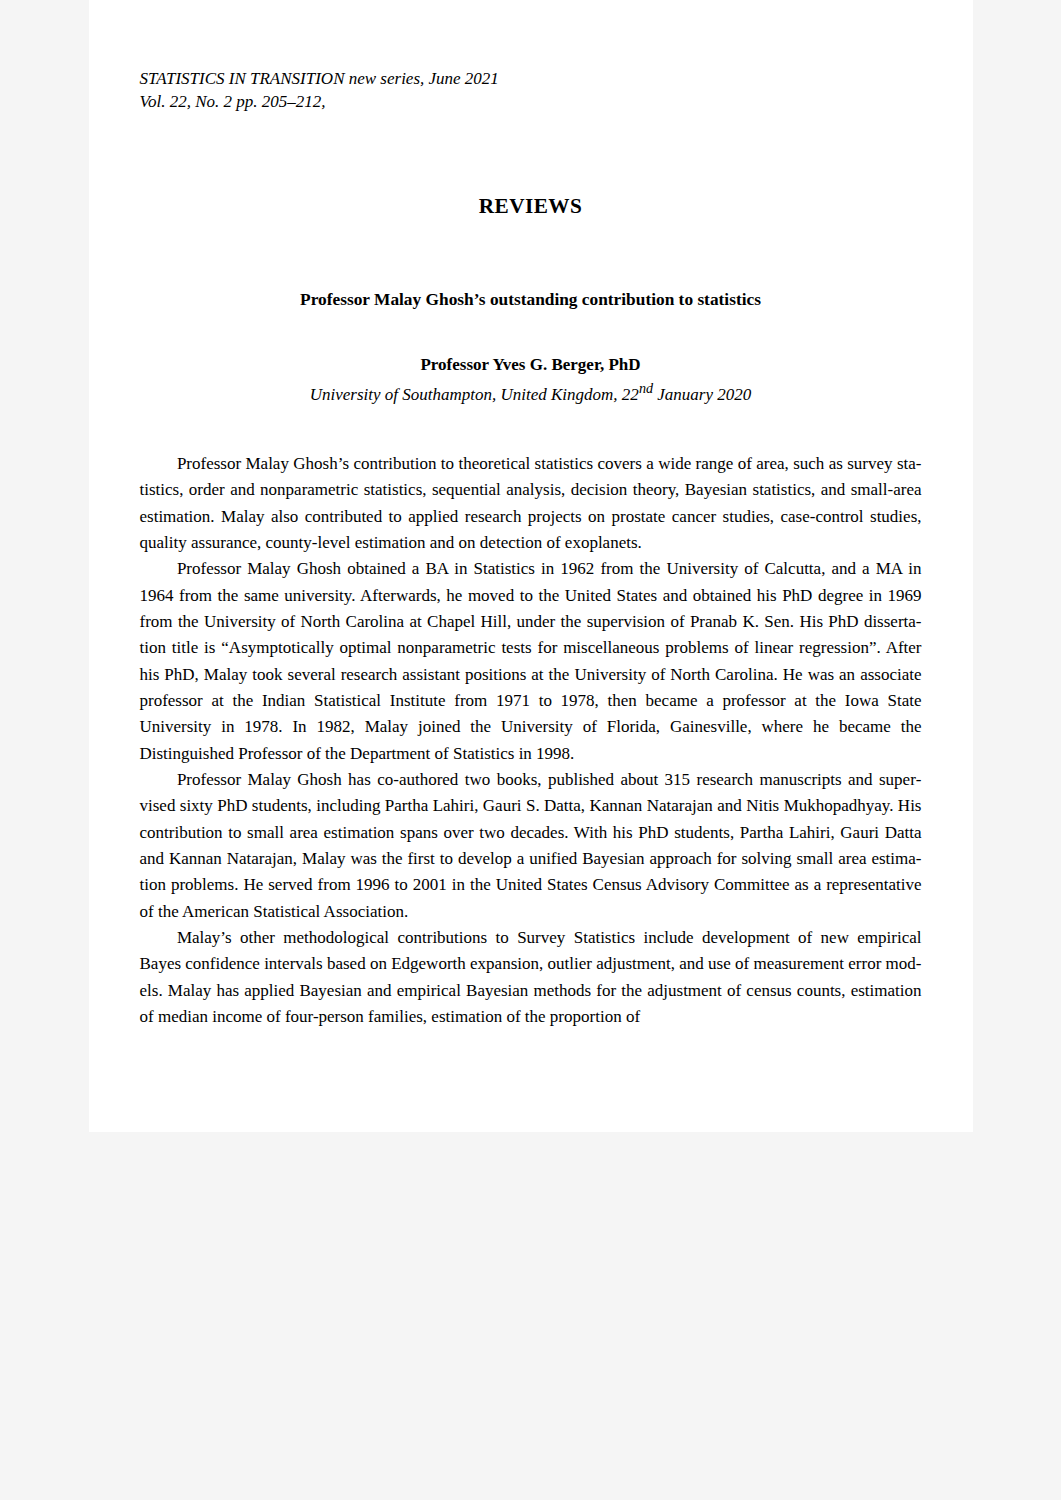STATISTICS IN TRANSITION new series, June 2021 Vol. 22, No. 2 pp. 205–212,
REVIEWS
Professor Malay Ghosh’s outstanding contribution to statistics
Professor Yves G. Berger, PhD University of Southampton, United Kingdom, 22nd January 2020
Professor Malay Ghosh’s contribution to theoretical statistics covers a wide range of area, such as survey statistics, order and nonparametric statistics, sequential analysis, decision theory, Bayesian statistics, and small-area estimation. Malay also contributed to applied research projects on prostate cancer studies, case-control studies, quality assurance, county-level estimation and on detection of exoplanets.
Professor Malay Ghosh obtained a BA in Statistics in 1962 from the University of Calcutta, and a MA in 1964 from the same university. Afterwards, he moved to the United States and obtained his PhD degree in 1969 from the University of North Carolina at Chapel Hill, under the supervision of Pranab K. Sen. His PhD dissertation title is “Asymptotically optimal nonparametric tests for miscellaneous problems of linear regression”. After his PhD, Malay took several research assistant positions at the University of North Carolina. He was an associate professor at the Indian Statistical Institute from 1971 to 1978, then became a professor at the Iowa State University in 1978. In 1982, Malay joined the University of Florida, Gainesville, where he became the Distinguished Professor of the Department of Statistics in 1998.
Professor Malay Ghosh has co-authored two books, published about 315 research manuscripts and supervised sixty PhD students, including Partha Lahiri, Gauri S. Datta, Kannan Natarajan and Nitis Mukhopadhyay. His contribution to small area estimation spans over two decades. With his PhD students, Partha Lahiri, Gauri Datta and Kannan Natarajan, Malay was the first to develop a unified Bayesian approach for solving small area estimation problems. He served from 1996 to 2001 in the United States Census Advisory Committee as a representative of the American Statistical Association.
Malay’s other methodological contributions to Survey Statistics include development of new empirical Bayes confidence intervals based on Edgeworth expansion, outlier adjustment, and use of measurement error models. Malay has applied Bayesian and empirical Bayesian methods for the adjustment of census counts, estimation of median income of four-person families, estimation of the proportion of